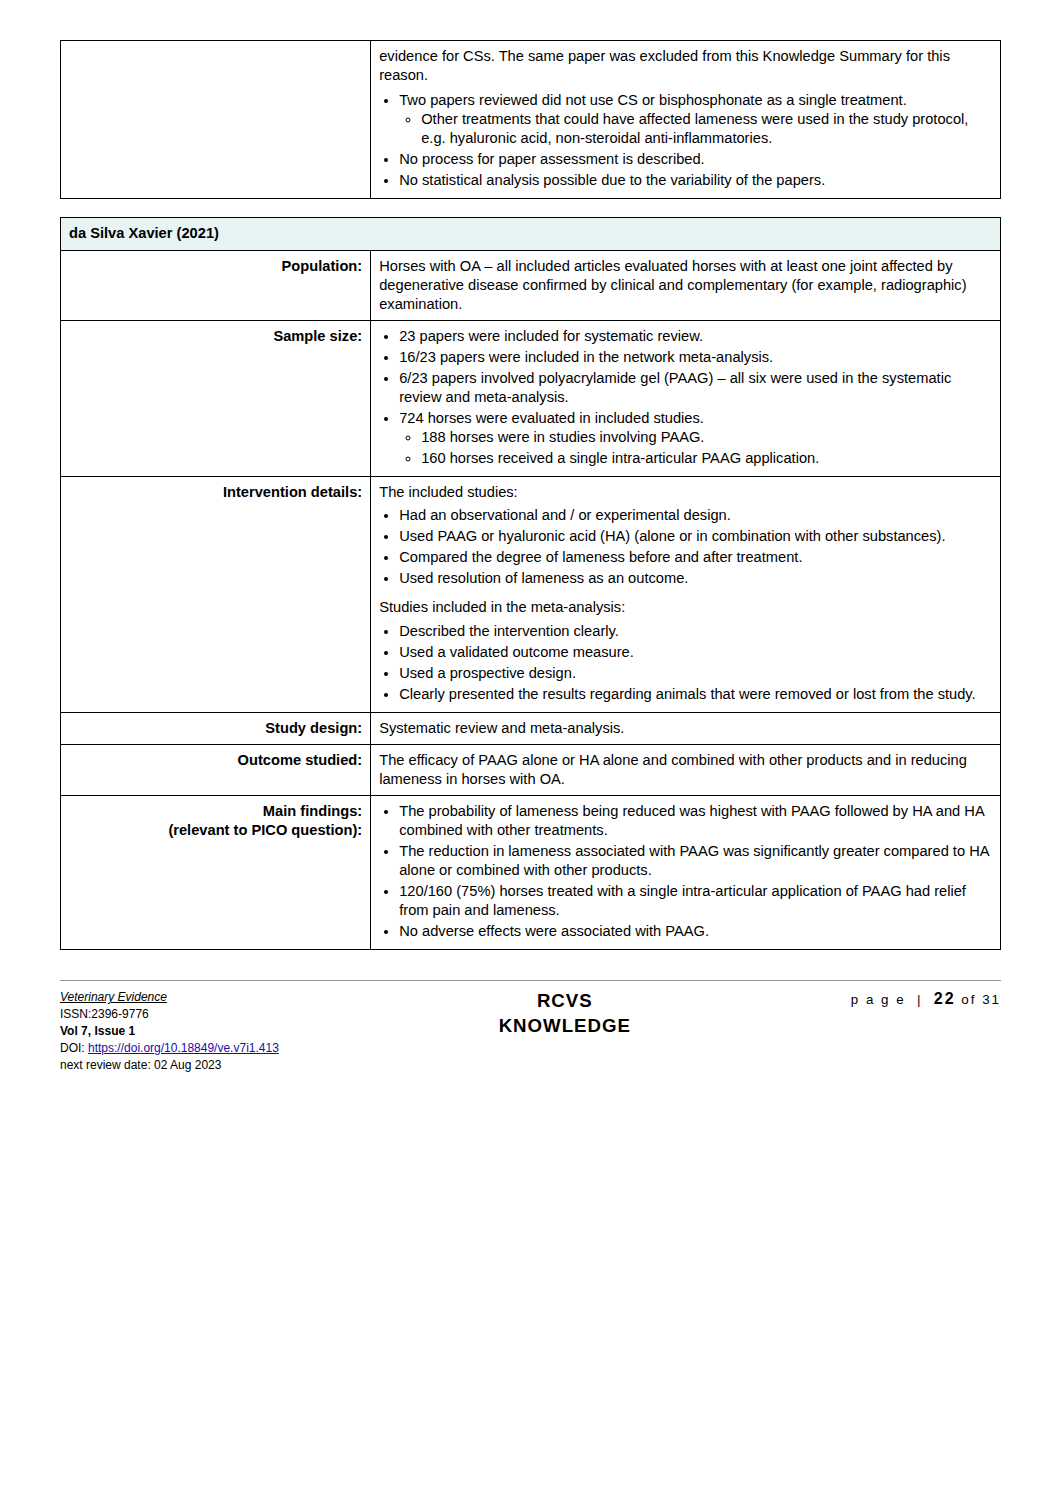| | evidence for CSs. The same paper was excluded from this Knowledge Summary for this reason. Two papers reviewed did not use CS or bisphosphonate as a single treatment. Other treatments that could have affected lameness were used in the study protocol, e.g. hyaluronic acid, non-steroidal anti-inflammatories. No process for paper assessment is described. No statistical analysis possible due to the variability of the papers. |
| da Silva Xavier (2021) |
| Population: | Horses with OA – all included articles evaluated horses with at least one joint affected by degenerative disease confirmed by clinical and complementary (for example, radiographic) examination. |
| Sample size: | 23 papers were included for systematic review. 16/23 papers were included in the network meta-analysis. 6/23 papers involved polyacrylamide gel (PAAG) – all six were used in the systematic review and meta-analysis. 724 horses were evaluated in included studies. 188 horses were in studies involving PAAG. 160 horses received a single intra-articular PAAG application. |
| Intervention details: | The included studies: Had an observational and / or experimental design. Used PAAG or hyaluronic acid (HA) (alone or in combination with other substances). Compared the degree of lameness before and after treatment. Used resolution of lameness as an outcome. Studies included in the meta-analysis: Described the intervention clearly. Used a validated outcome measure. Used a prospective design. Clearly presented the results regarding animals that were removed or lost from the study. |
| Study design: | Systematic review and meta-analysis. |
| Outcome studied: | The efficacy of PAAG alone or HA alone and combined with other products and in reducing lameness in horses with OA. |
| Main findings: (relevant to PICO question): | The probability of lameness being reduced was highest with PAAG followed by HA and HA combined with other treatments. The reduction in lameness associated with PAAG was significantly greater compared to HA alone or combined with other products. 120/160 (75%) horses treated with a single intra-articular application of PAAG had relief from pain and lameness. No adverse effects were associated with PAAG. |
Veterinary Evidence
ISSN:2396-9776
Vol 7, Issue 1
DOI: https://doi.org/10.18849/ve.v7i1.413
next review date: 02 Aug 2023
RCVS
KNOWLEDGE
p a g e | 22 of 31